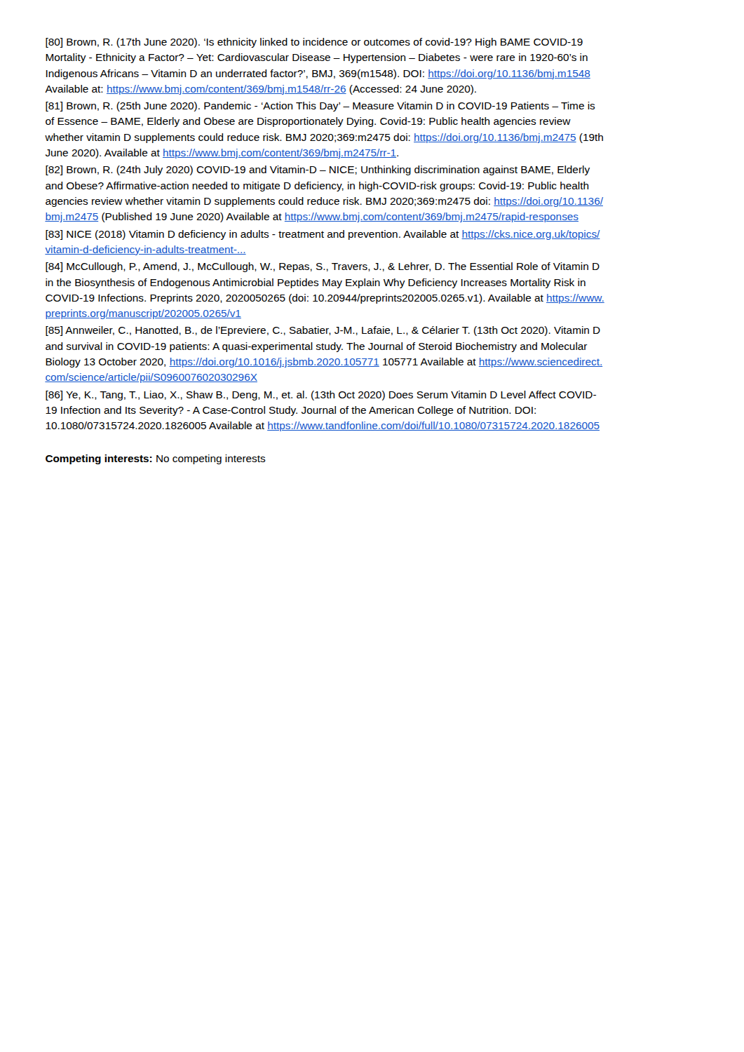[80] Brown, R. (17th June 2020). ‘Is ethnicity linked to incidence or outcomes of covid-19? High BAME COVID-19 Mortality - Ethnicity a Factor? – Yet: Cardiovascular Disease – Hypertension – Diabetes - were rare in 1920-60’s in Indigenous Africans – Vitamin D an underrated factor?’, BMJ, 369(m1548). DOI: https://doi.org/10.1136/bmj.m1548 Available at: https://www.bmj.com/content/369/bmj.m1548/rr-26 (Accessed: 24 June 2020).
[81] Brown, R. (25th June 2020). Pandemic - ‘Action This Day’ – Measure Vitamin D in COVID-19 Patients – Time is of Essence – BAME, Elderly and Obese are Disproportionately Dying. Covid-19: Public health agencies review whether vitamin D supplements could reduce risk. BMJ 2020;369:m2475 doi: https://doi.org/10.1136/bmj.m2475 (19th June 2020). Available at https://www.bmj.com/content/369/bmj.m2475/rr-1.
[82] Brown, R. (24th July 2020) COVID-19 and Vitamin-D – NICE; Unthinking discrimination against BAME, Elderly and Obese? Affirmative-action needed to mitigate D deficiency, in high-COVID-risk groups: Covid-19: Public health agencies review whether vitamin D supplements could reduce risk. BMJ 2020;369:m2475 doi: https://doi.org/10.1136/bmj.m2475 (Published 19 June 2020) Available at https://www.bmj.com/content/369/bmj.m2475/rapid-responses
[83] NICE (2018) Vitamin D deficiency in adults - treatment and prevention. Available at https://cks.nice.org.uk/topics/vitamin-d-deficiency-in-adults-treatment-...
[84] McCullough, P., Amend, J., McCullough, W., Repas, S., Travers, J., & Lehrer, D. The Essential Role of Vitamin D in the Biosynthesis of Endogenous Antimicrobial Peptides May Explain Why Deficiency Increases Mortality Risk in COVID-19 Infections. Preprints 2020, 2020050265 (doi: 10.20944/preprints202005.0265.v1). Available at https://www.preprints.org/manuscript/202005.0265/v1
[85] Annweiler, C., Hanotted, B., de l’Epreviere, C., Sabatier, J-M., Lafaie, L., & Célarier T. (13th Oct 2020). Vitamin D and survival in COVID-19 patients: A quasi-experimental study. The Journal of Steroid Biochemistry and Molecular Biology 13 October 2020, https://doi.org/10.1016/j.jsbmb.2020.105771 105771 Available at https://www.sciencedirect.com/science/article/pii/S096007602030296X
[86] Ye, K., Tang, T., Liao, X., Shaw B., Deng, M., et. al. (13th Oct 2020) Does Serum Vitamin D Level Affect COVID-19 Infection and Its Severity? - A Case-Control Study. Journal of the American College of Nutrition. DOI: 10.1080/07315724.2020.1826005 Available at https://www.tandfonline.com/doi/full/10.1080/07315724.2020.1826005
Competing interests: No competing interests